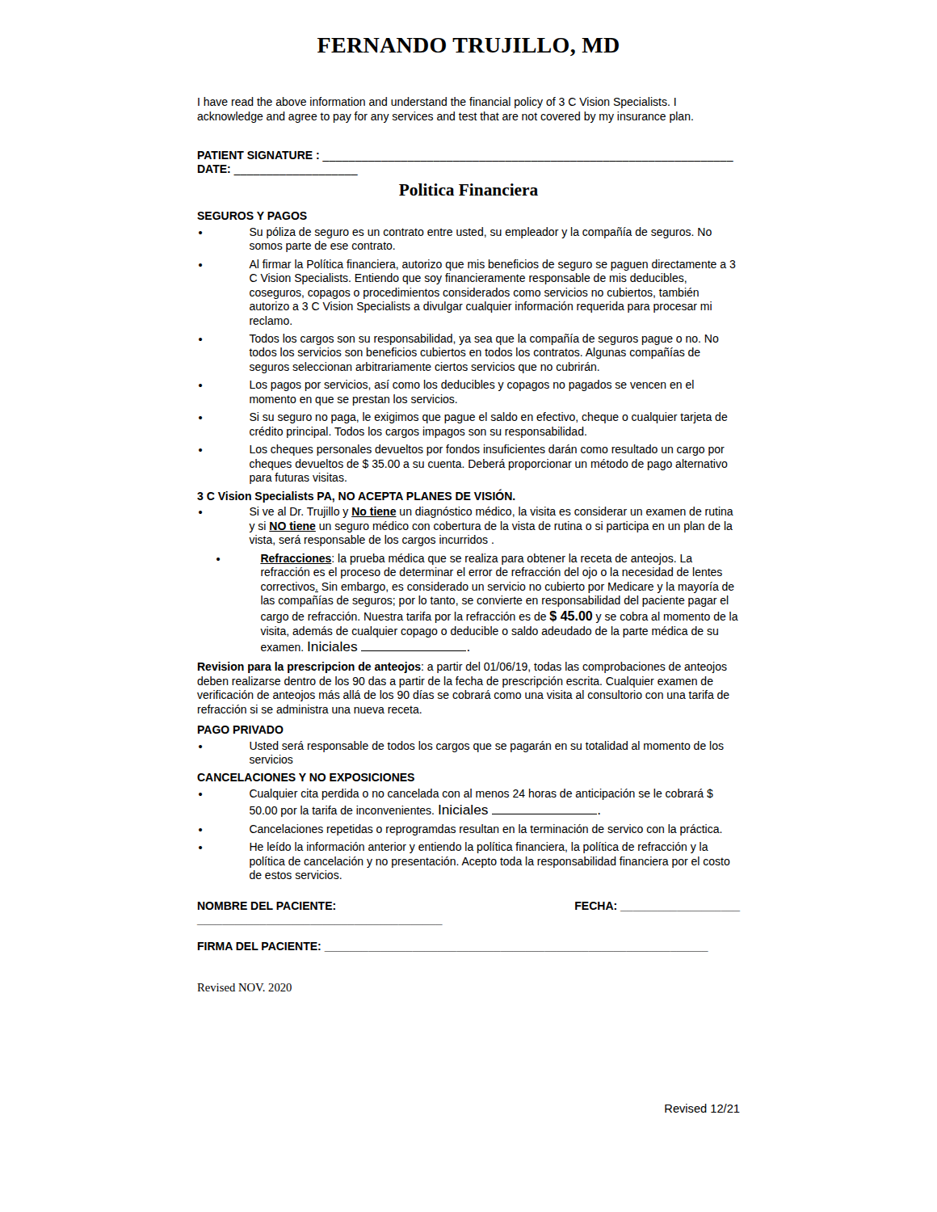FERNANDO TRUJILLO, MD
I have read the above information and understand the financial policy of 3 C Vision Specialists. I acknowledge and agree to pay for any services and test that are not covered by my insurance plan.
PATIENT SIGNATURE : _______________________________________________________________ DATE: ___________________
Politica Financiera
SEGUROS Y PAGOS
Su póliza de seguro es un contrato entre usted, su empleador y la compañía de seguros. No somos parte de ese contrato.
Al firmar la Política financiera, autorizo que mis beneficios de seguro se paguen directamente a 3 C Vision Specialists. Entiendo que soy financieramente responsable de mis deducibles, coseguros, copagos o procedimientos considerados como servicios no cubiertos, también autorizo a 3 C Vision Specialists a divulgar cualquier información requerida para procesar mi reclamo.
Todos los cargos son su responsabilidad, ya sea que la compañía de seguros pague o no. No todos los servicios son beneficios cubiertos en todos los contratos. Algunas compañías de seguros seleccionan arbitrariamente ciertos servicios que no cubrirán.
Los pagos por servicios, así como los deducibles y copagos no pagados se vencen en el momento en que se prestan los servicios.
Si su seguro no paga, le exigimos que pague el saldo en efectivo, cheque o cualquier tarjeta de crédito principal. Todos los cargos impagos son su responsabilidad.
Los cheques personales devueltos por fondos insuficientes darán como resultado un cargo por cheques devueltos de $ 35.00 a su cuenta. Deberá proporcionar un método de pago alternativo para futuras visitas.
3 C Vision Specialists PA, NO ACEPTA PLANES DE VISIÓN.
Si ve al Dr. Trujillo y No tiene un diagnóstico médico, la visita es considerar un examen de rutina y si NO tiene un seguro médico con cobertura de la vista de rutina o si participa en un plan de la vista, será responsable de los cargos incurridos .
Refracciones: la prueba médica que se realiza para obtener la receta de anteojos. La refracción es el proceso de determinar el error de refracción del ojo o la necesidad de lentes correctivos. Sin embargo, es considerado un servicio no cubierto por Medicare y la mayoría de las compañías de seguros; por lo tanto, se convierte en responsabilidad del paciente pagar el cargo de refracción. Nuestra tarifa por la refracción es de $ 45.00 y se cobra al momento de la visita, además de cualquier copago o deducible o saldo adeudado de la parte médica de su examen. Iniciales .
Revision para la prescripcion de anteojos: a partir del 01/06/19, todas las comprobaciones de anteojos deben realizarse dentro de los 90 das a partir de la fecha de prescripción escrita. Cualquier examen de verificación de anteojos más allá de los 90 días se cobrará como una visita al consultorio con una tarifa de refracción si se administra una nueva receta.
PAGO PRIVADO
Usted será responsable de todos los cargos que se pagarán en su totalidad al momento de los servicios
CANCELACIONES Y NO EXPOSICIONES
Cualquier cita perdida o no cancelada con al menos 24 horas de anticipación se le cobrará $ 50.00 por la tarifa de inconvenientes. Iniciales .
Cancelaciones repetidas o reprogramdas resultan en la terminación de servico con la práctica.
He leído la información anterior y entiendo la política financiera, la política de refracción y la política de cancelación y no presentación. Acepto toda la responsabilidad financiera por el costo de estos servicios.
NOMBRE DEL PACIENTE: _______________________________________
FECHA: ___________________
FIRMA DEL PACIENTE: _____________________________________________________________
Revised NOV. 2020
Revised 12/21